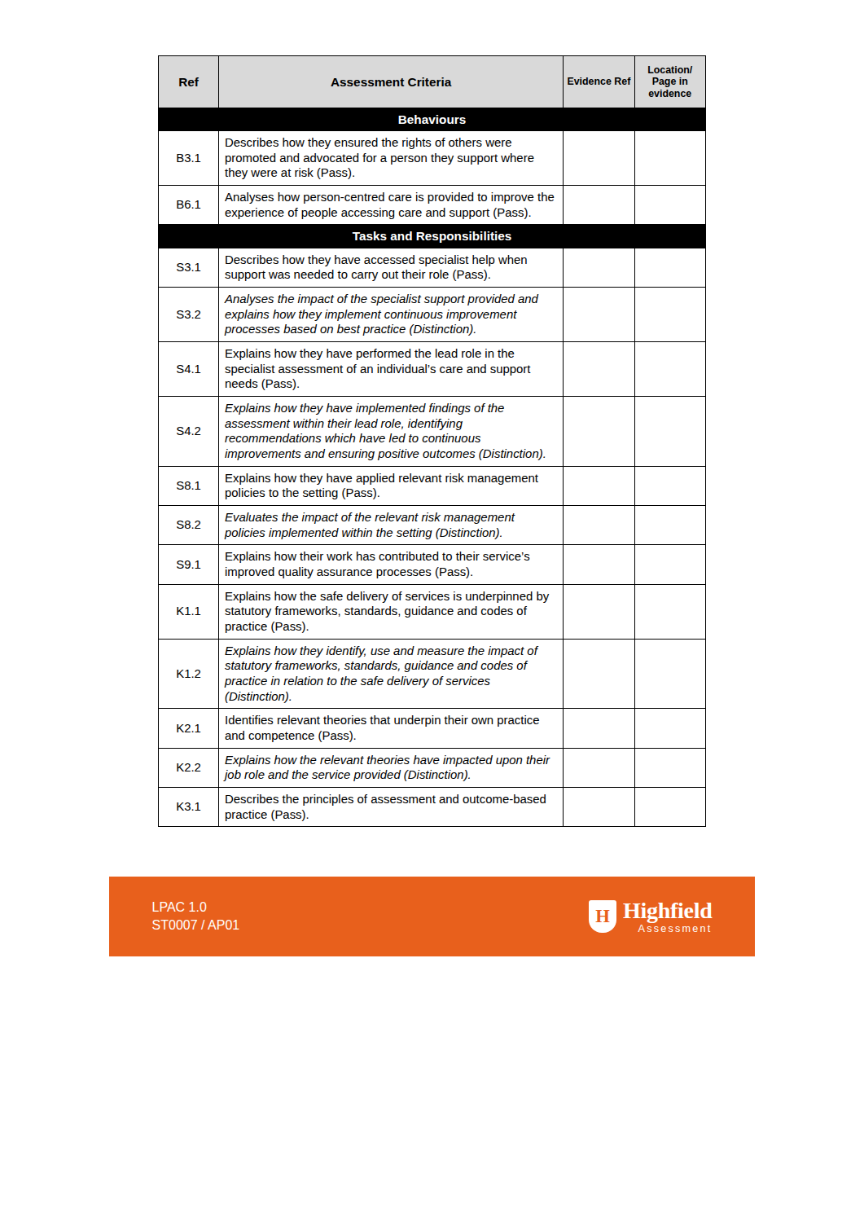| Ref | Assessment Criteria | Evidence Ref | Location/ Page in evidence |
| --- | --- | --- | --- |
| Behaviours |
| B3.1 | Describes how they ensured the rights of others were promoted and advocated for a person they support where they were at risk (Pass). | | |
| B6.1 | Analyses how person-centred care is provided to improve the experience of people accessing care and support (Pass). | | |
| Tasks and Responsibilities |
| S3.1 | Describes how they have accessed specialist help when support was needed to carry out their role (Pass). | | |
| S3.2 | Analyses the impact of the specialist support provided and explains how they implement continuous improvement processes based on best practice (Distinction). | | |
| S4.1 | Explains how they have performed the lead role in the specialist assessment of an individual’s care and support needs (Pass). | | |
| S4.2 | Explains how they have implemented findings of the assessment within their lead role, identifying recommendations which have led to continuous improvements and ensuring positive outcomes (Distinction). | | |
| S8.1 | Explains how they have applied relevant risk management policies to the setting (Pass). | | |
| S8.2 | Evaluates the impact of the relevant risk management policies implemented within the setting (Distinction). | | |
| S9.1 | Explains how their work has contributed to their service’s improved quality assurance processes (Pass). | | |
| K1.1 | Explains how the safe delivery of services is underpinned by statutory frameworks, standards, guidance and codes of practice (Pass). | | |
| K1.2 | Explains how they identify, use and measure the impact of statutory frameworks, standards, guidance and codes of practice in relation to the safe delivery of services (Distinction). | | |
| K2.1 | Identifies relevant theories that underpin their own practice and competence (Pass). | | |
| K2.2 | Explains how the relevant theories have impacted upon their job role and the service provided (Distinction). | | |
| K3.1 | Describes the principles of assessment and outcome-based practice (Pass). | | |
LPAC 1.0
ST0007 / AP01
H
Highfield
Assessment